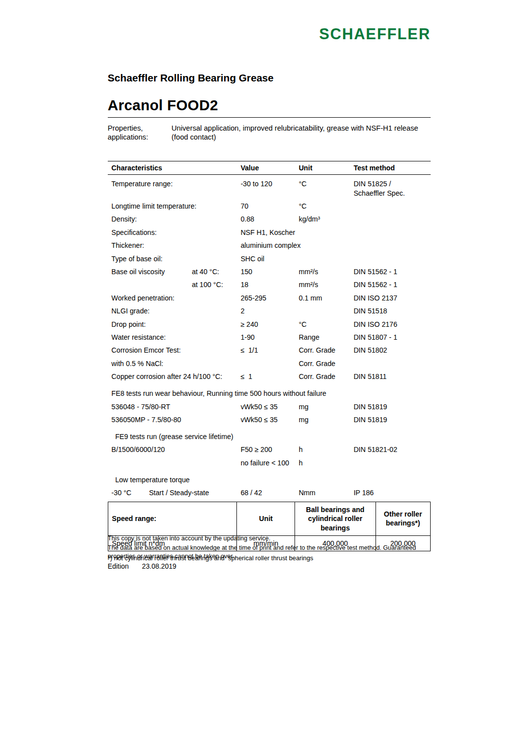SCHAEFFLER
Schaeffler Rolling Bearing Grease
Arcanol FOOD2
Properties,
applications:
Universal application, improved relubricatability, grease with NSF-H1 release (food contact)
| Characteristics | Value | Unit | Test method |
| --- | --- | --- | --- |
| Temperature range: | -30 to 120 | °C | DIN 51825 / Schaeffler Spec. |
| Longtime limit temperature: | 70 | °C | |
| Density: | 0.88 | kg/dm³ | |
| Specifications: | NSF H1, Koscher | |
| Thickener: | aluminium complex | |
| Type of base oil: | SHC oil | |
| Base oil viscosity at 40 °C: | 150 | mm²/s | DIN 51562 - 1 |
| at 100 °C: | 18 | mm²/s | DIN 51562 - 1 |
| Worked penetration: | 265-295 | 0.1 mm | DIN ISO 2137 |
| NLGI grade: | 2 | | DIN 51518 |
| Drop point: | ≥ 240 | °C | DIN ISO 2176 |
| Water resistance: | 1-90 | Range | DIN 51807 - 1 |
| Corrosion Emcor Test: | ≤ 1/1 | Corr. Grade | DIN 51802 |
| with 0.5 % NaCl: | | Corr. Grade | |
| Copper corrosion after 24 h/100 °C: | ≤ 1 | Corr. Grade | DIN 51811 |
| FE8 tests run wear behaviour, Running time 500 hours without failure |
| 536048 - 75/80-RT | vWk50 ≤ 35 | mg | DIN 51819 |
| 536050MP - 7.5/80-80 | vWk50 ≤ 35 | mg | DIN 51819 |
| FE9 tests run (grease service lifetime) |
| B/1500/6000/120 | F50 ≥ 200 | h | DIN 51821-02 |
| | no failure < 100 | h | |
| Low temperature torque |
| -30 °C Start / Steady-state | 68 / 42 | Nmm | IP 186 |
| Speed range: | Unit | Ball bearings and cylindrical roller bearings | Other roller bearings*) |
| --- | --- | --- | --- |
| Speed limit n*dm | mm/min | 400,000 | 200,000 |
*) not cylindrical roller thrust bearings and spherical roller thrust bearings
This copy is not taken into account by the updating service.
The data are based on actual knowledge at the time of print and refer to the respective test method. Guaranteed properties or warranties cannot be taken over.
Edition 23.08.2019